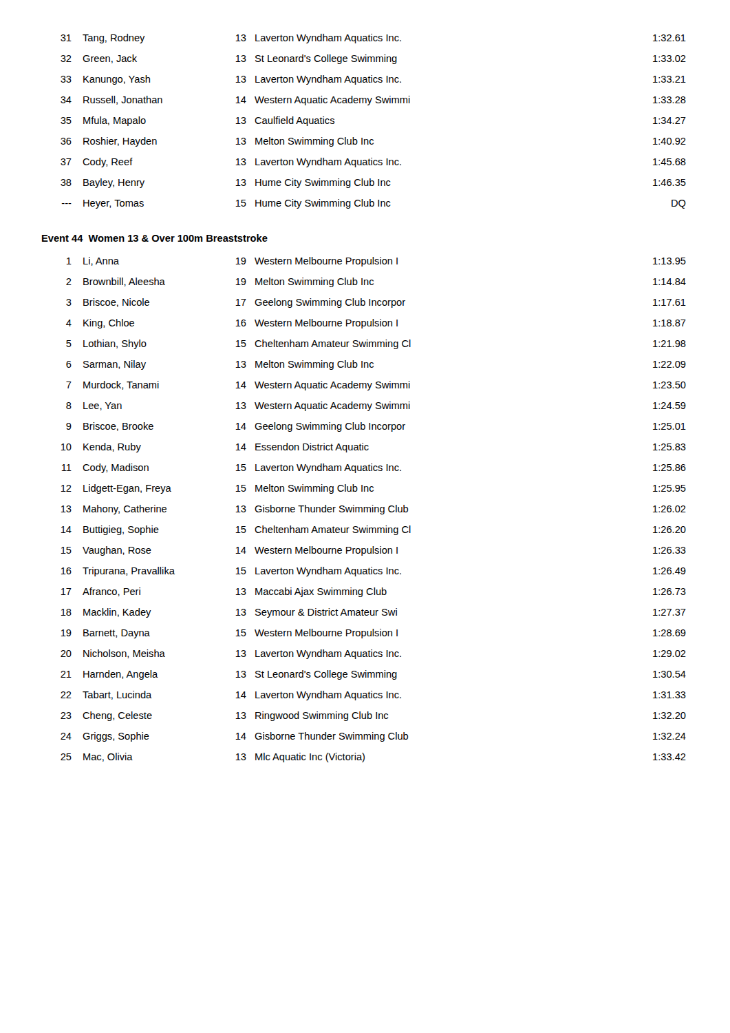| 31 | Tang, Rodney | 13 | Laverton Wyndham Aquatics Inc. | 1:32.61 |
| 32 | Green, Jack | 13 | St Leonard's College Swimming | 1:33.02 |
| 33 | Kanungo, Yash | 13 | Laverton Wyndham Aquatics Inc. | 1:33.21 |
| 34 | Russell, Jonathan | 14 | Western Aquatic Academy Swimmi | 1:33.28 |
| 35 | Mfula, Mapalo | 13 | Caulfield Aquatics | 1:34.27 |
| 36 | Roshier, Hayden | 13 | Melton Swimming Club Inc | 1:40.92 |
| 37 | Cody, Reef | 13 | Laverton Wyndham Aquatics Inc. | 1:45.68 |
| 38 | Bayley, Henry | 13 | Hume City Swimming Club Inc | 1:46.35 |
| --- | Heyer, Tomas | 15 | Hume City Swimming Club Inc | DQ |
Event 44 Women 13 & Over 100m Breaststroke
| 1 | Li, Anna | 19 | Western Melbourne Propulsion I | 1:13.95 |
| 2 | Brownbill, Aleesha | 19 | Melton Swimming Club Inc | 1:14.84 |
| 3 | Briscoe, Nicole | 17 | Geelong Swimming Club Incorpor | 1:17.61 |
| 4 | King, Chloe | 16 | Western Melbourne Propulsion I | 1:18.87 |
| 5 | Lothian, Shylo | 15 | Cheltenham Amateur Swimming Cl | 1:21.98 |
| 6 | Sarman, Nilay | 13 | Melton Swimming Club Inc | 1:22.09 |
| 7 | Murdock, Tanami | 14 | Western Aquatic Academy Swimmi | 1:23.50 |
| 8 | Lee, Yan | 13 | Western Aquatic Academy Swimmi | 1:24.59 |
| 9 | Briscoe, Brooke | 14 | Geelong Swimming Club Incorpor | 1:25.01 |
| 10 | Kenda, Ruby | 14 | Essendon District Aquatic | 1:25.83 |
| 11 | Cody, Madison | 15 | Laverton Wyndham Aquatics Inc. | 1:25.86 |
| 12 | Lidgett-Egan, Freya | 15 | Melton Swimming Club Inc | 1:25.95 |
| 13 | Mahony, Catherine | 13 | Gisborne Thunder Swimming Club | 1:26.02 |
| 14 | Buttigieg, Sophie | 15 | Cheltenham Amateur Swimming Cl | 1:26.20 |
| 15 | Vaughan, Rose | 14 | Western Melbourne Propulsion I | 1:26.33 |
| 16 | Tripurana, Pravallika | 15 | Laverton Wyndham Aquatics Inc. | 1:26.49 |
| 17 | Afranco, Peri | 13 | Maccabi Ajax Swimming Club | 1:26.73 |
| 18 | Macklin, Kadey | 13 | Seymour & District Amateur Swi | 1:27.37 |
| 19 | Barnett, Dayna | 15 | Western Melbourne Propulsion I | 1:28.69 |
| 20 | Nicholson, Meisha | 13 | Laverton Wyndham Aquatics Inc. | 1:29.02 |
| 21 | Harnden, Angela | 13 | St Leonard's College Swimming | 1:30.54 |
| 22 | Tabart, Lucinda | 14 | Laverton Wyndham Aquatics Inc. | 1:31.33 |
| 23 | Cheng, Celeste | 13 | Ringwood Swimming Club Inc | 1:32.20 |
| 24 | Griggs, Sophie | 14 | Gisborne Thunder Swimming Club | 1:32.24 |
| 25 | Mac, Olivia | 13 | Mlc Aquatic Inc (Victoria) | 1:33.42 |